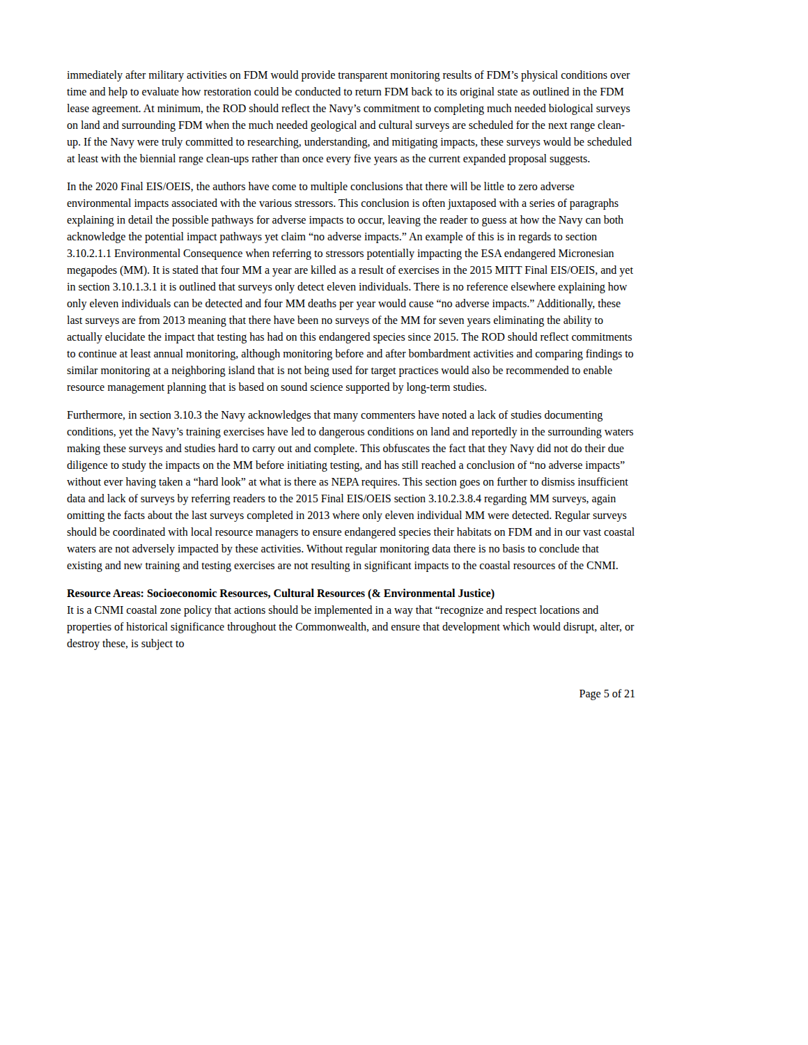immediately after military activities on FDM would provide transparent monitoring results of FDM’s physical conditions over time and help to evaluate how restoration could be conducted to return FDM back to its original state as outlined in the FDM lease agreement. At minimum, the ROD should reflect the Navy’s commitment to completing much needed biological surveys on land and surrounding FDM when the much needed geological and cultural surveys are scheduled for the next range clean-up. If the Navy were truly committed to researching, understanding, and mitigating impacts, these surveys would be scheduled at least with the biennial range clean-ups rather than once every five years as the current expanded proposal suggests.
In the 2020 Final EIS/OEIS, the authors have come to multiple conclusions that there will be little to zero adverse environmental impacts associated with the various stressors. This conclusion is often juxtaposed with a series of paragraphs explaining in detail the possible pathways for adverse impacts to occur, leaving the reader to guess at how the Navy can both acknowledge the potential impact pathways yet claim “no adverse impacts.” An example of this is in regards to section 3.10.2.1.1 Environmental Consequence when referring to stressors potentially impacting the ESA endangered Micronesian megapodes (MM). It is stated that four MM a year are killed as a result of exercises in the 2015 MITT Final EIS/OEIS, and yet in section 3.10.1.3.1 it is outlined that surveys only detect eleven individuals. There is no reference elsewhere explaining how only eleven individuals can be detected and four MM deaths per year would cause “no adverse impacts.” Additionally, these last surveys are from 2013 meaning that there have been no surveys of the MM for seven years eliminating the ability to actually elucidate the impact that testing has had on this endangered species since 2015. The ROD should reflect commitments to continue at least annual monitoring, although monitoring before and after bombardment activities and comparing findings to similar monitoring at a neighboring island that is not being used for target practices would also be recommended to enable resource management planning that is based on sound science supported by long-term studies.
Furthermore, in section 3.10.3 the Navy acknowledges that many commenters have noted a lack of studies documenting conditions, yet the Navy’s training exercises have led to dangerous conditions on land and reportedly in the surrounding waters making these surveys and studies hard to carry out and complete. This obfuscates the fact that they Navy did not do their due diligence to study the impacts on the MM before initiating testing, and has still reached a conclusion of “no adverse impacts” without ever having taken a “hard look” at what is there as NEPA requires. This section goes on further to dismiss insufficient data and lack of surveys by referring readers to the 2015 Final EIS/OEIS section 3.10.2.3.8.4 regarding MM surveys, again omitting the facts about the last surveys completed in 2013 where only eleven individual MM were detected. Regular surveys should be coordinated with local resource managers to ensure endangered species their habitats on FDM and in our vast coastal waters are not adversely impacted by these activities. Without regular monitoring data there is no basis to conclude that existing and new training and testing exercises are not resulting in significant impacts to the coastal resources of the CNMI.
Resource Areas: Socioeconomic Resources, Cultural Resources (& Environmental Justice)
It is a CNMI coastal zone policy that actions should be implemented in a way that “recognize and respect locations and properties of historical significance throughout the Commonwealth, and ensure that development which would disrupt, alter, or destroy these, is subject to
Page 5 of 21